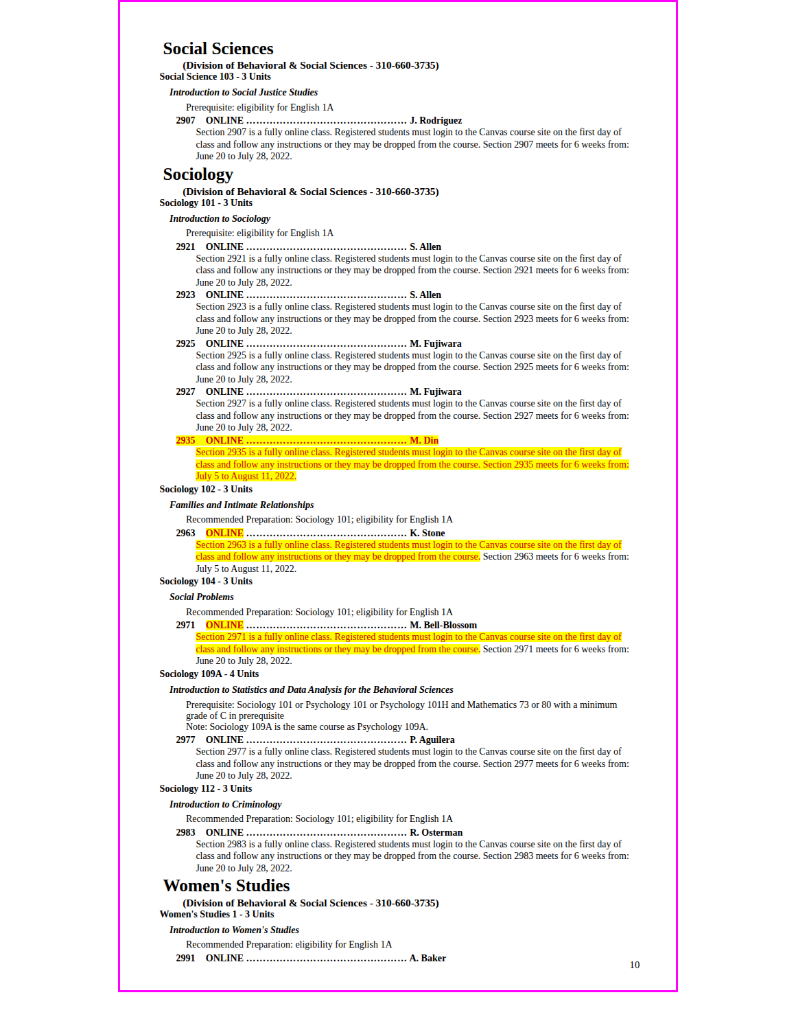Social Sciences
(Division of Behavioral & Social Sciences - 310-660-3735)
Social Science 103 - 3 Units
Introduction to Social Justice Studies
Prerequisite: eligibility for English 1A
2907 ONLINE ………………………………………… J. Rodriguez
Section 2907 is a fully online class. Registered students must login to the Canvas course site on the first day of class and follow any instructions or they may be dropped from the course. Section 2907 meets for 6 weeks from: June 20 to July 28, 2022.
Sociology
(Division of Behavioral & Social Sciences - 310-660-3735)
Sociology 101 - 3 Units
Introduction to Sociology
Prerequisite: eligibility for English 1A
2921 ONLINE ………………………………………… S. Allen
Section 2921 is a fully online class. Registered students must login to the Canvas course site on the first day of class and follow any instructions or they may be dropped from the course. Section 2921 meets for 6 weeks from: June 20 to July 28, 2022.
2923 ONLINE ………………………………………… S. Allen
Section 2923 is a fully online class. Registered students must login to the Canvas course site on the first day of class and follow any instructions or they may be dropped from the course. Section 2923 meets for 6 weeks from: June 20 to July 28, 2022.
2925 ONLINE ………………………………………… M. Fujiwara
Section 2925 is a fully online class. Registered students must login to the Canvas course site on the first day of class and follow any instructions or they may be dropped from the course. Section 2925 meets for 6 weeks from: June 20 to July 28, 2022.
2927 ONLINE ………………………………………… M. Fujiwara
Section 2927 is a fully online class. Registered students must login to the Canvas course site on the first day of class and follow any instructions or they may be dropped from the course. Section 2927 meets for 6 weeks from: June 20 to July 28, 2022.
2935 ONLINE ………………………………………… M. Din
Section 2935 is a fully online class. Registered students must login to the Canvas course site on the first day of class and follow any instructions or they may be dropped from the course. Section 2935 meets for 6 weeks from: July 5 to August 11, 2022.
Sociology 102 - 3 Units
Families and Intimate Relationships
Recommended Preparation: Sociology 101; eligibility for English 1A
2963 ONLINE ………………………………………… K. Stone
Section 2963 is a fully online class. Registered students must login to the Canvas course site on the first day of class and follow any instructions or they may be dropped from the course. Section 2963 meets for 6 weeks from: July 5 to August 11, 2022.
Sociology 104 - 3 Units
Social Problems
Recommended Preparation: Sociology 101; eligibility for English 1A
2971 ONLINE ………………………………………… M. Bell-Blossom
Section 2971 is a fully online class. Registered students must login to the Canvas course site on the first day of class and follow any instructions or they may be dropped from the course. Section 2971 meets for 6 weeks from: June 20 to July 28, 2022.
Sociology 109A - 4 Units
Introduction to Statistics and Data Analysis for the Behavioral Sciences
Prerequisite: Sociology 101 or Psychology 101 or Psychology 101H and Mathematics 73 or 80 with a minimum grade of C in prerequisite
Note: Sociology 109A is the same course as Psychology 109A.
2977 ONLINE ………………………………………… P. Aguilera
Section 2977 is a fully online class. Registered students must login to the Canvas course site on the first day of class and follow any instructions or they may be dropped from the course. Section 2977 meets for 6 weeks from: June 20 to July 28, 2022.
Sociology 112 - 3 Units
Introduction to Criminology
Recommended Preparation: Sociology 101; eligibility for English 1A
2983 ONLINE ………………………………………… R. Osterman
Section 2983 is a fully online class. Registered students must login to the Canvas course site on the first day of class and follow any instructions or they may be dropped from the course. Section 2983 meets for 6 weeks from: June 20 to July 28, 2022.
Women's Studies
(Division of Behavioral & Social Sciences - 310-660-3735)
Women's Studies 1 - 3 Units
Introduction to Women's Studies
Recommended Preparation: eligibility for English 1A
2991 ONLINE ………………………………………… A. Baker
10